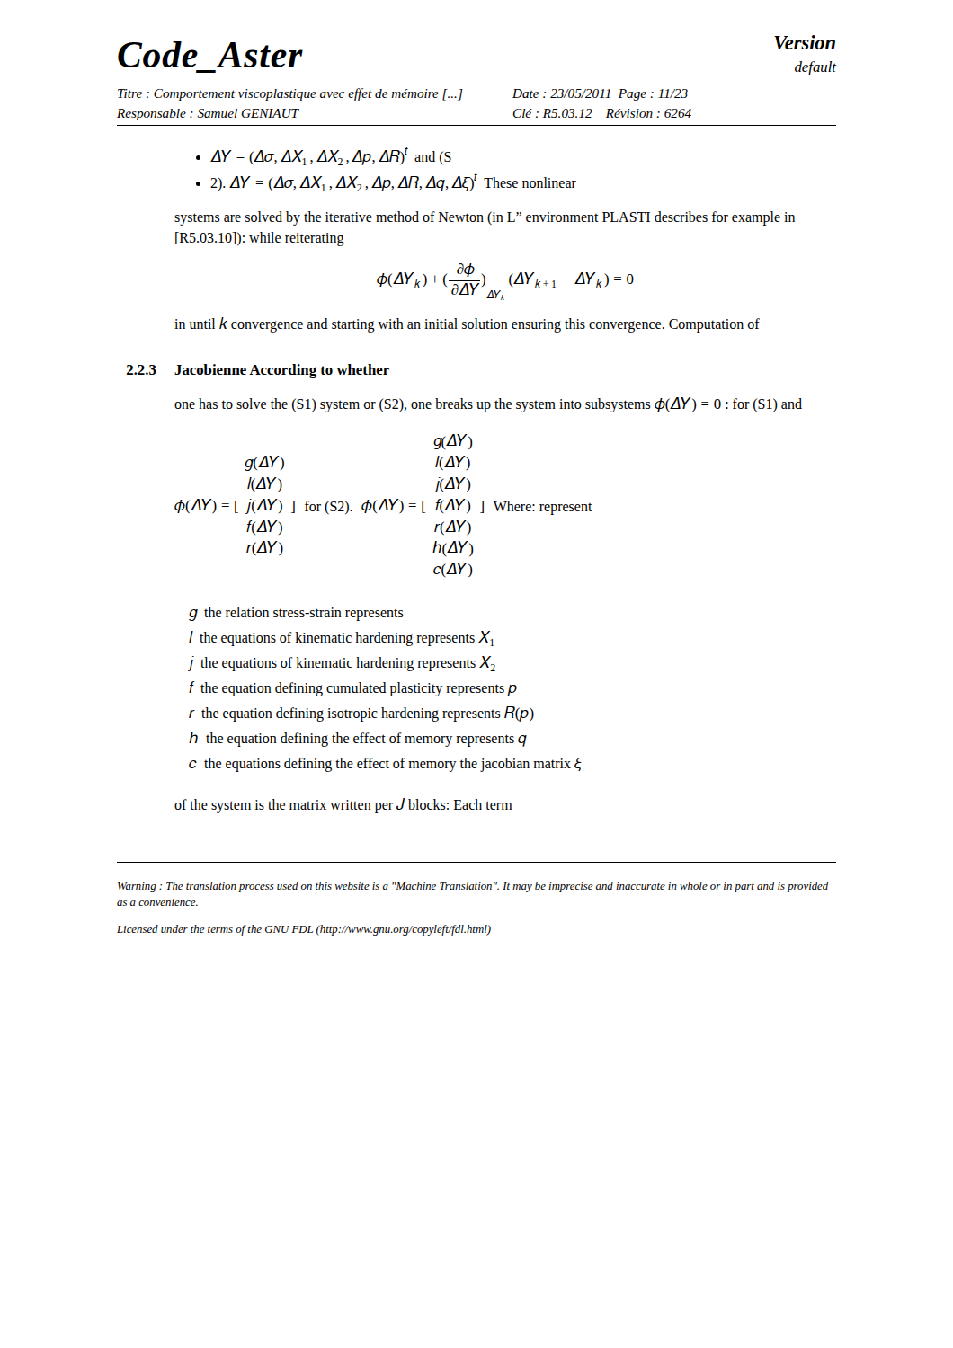Versiondefault
Code_Aster
| Titre : Comportement viscoplastique avec effet de mémoire [...] | Date : 23/05/2011 Page : 11/23 |
| Responsable : Samuel GENIAUT | Clé : R5.03.12 Révision : 6264 |
ΔY= ( Δσ, ΔX1, ΔX2, Δp, ΔR ) t and (S
2). ΔY= ( Δσ, ΔX1, ΔX2, Δp, ΔR, Δq, Δξ ) t These nonlinear
systems are solved by the iterative method of Newton (in L” environment PLASTI describes for example in [R5.03.10]): while reiterating
ϕ(ΔYk) + ( ∂ϕ ∂ΔY ) ΔYk ( ΔYk+1 − ΔYk ) =0
in until k convergence and starting with an initial solution ensuring this convergence. Computation of
2.2.3 Jacobienne According to whether
one has to solve the (S1) system or (S2), one breaks up the system into subsystems ϕ(ΔY)=0 : for (S1) and
ϕ(ΔY)= [ g(ΔY) l(ΔY) j(ΔY) f(ΔY) r(ΔY) ] for (S2). ϕ(ΔY)= [ g(ΔY) l(ΔY) j(ΔY) f(ΔY) r(ΔY) h(ΔY) c(ΔY) ] Where: represent
g the relation stress-strain represents
l the equations of kinematic hardening represents X1
j the equations of kinematic hardening represents X2
f the equation defining cumulated plasticity represents p
r the equation defining isotropic hardening represents R(p)
h the equation defining the effect of memory represents q
c the equations defining the effect of memory the jacobian matrix ξ
of the system is the matrix written per J blocks: Each term
Warning : The translation process used on this website is a "Machine Translation". It may be imprecise and inaccurate in whole or in part and is provided as a convenience.
Licensed under the terms of the GNU FDL (http://www.gnu.org/copyleft/fdl.html)